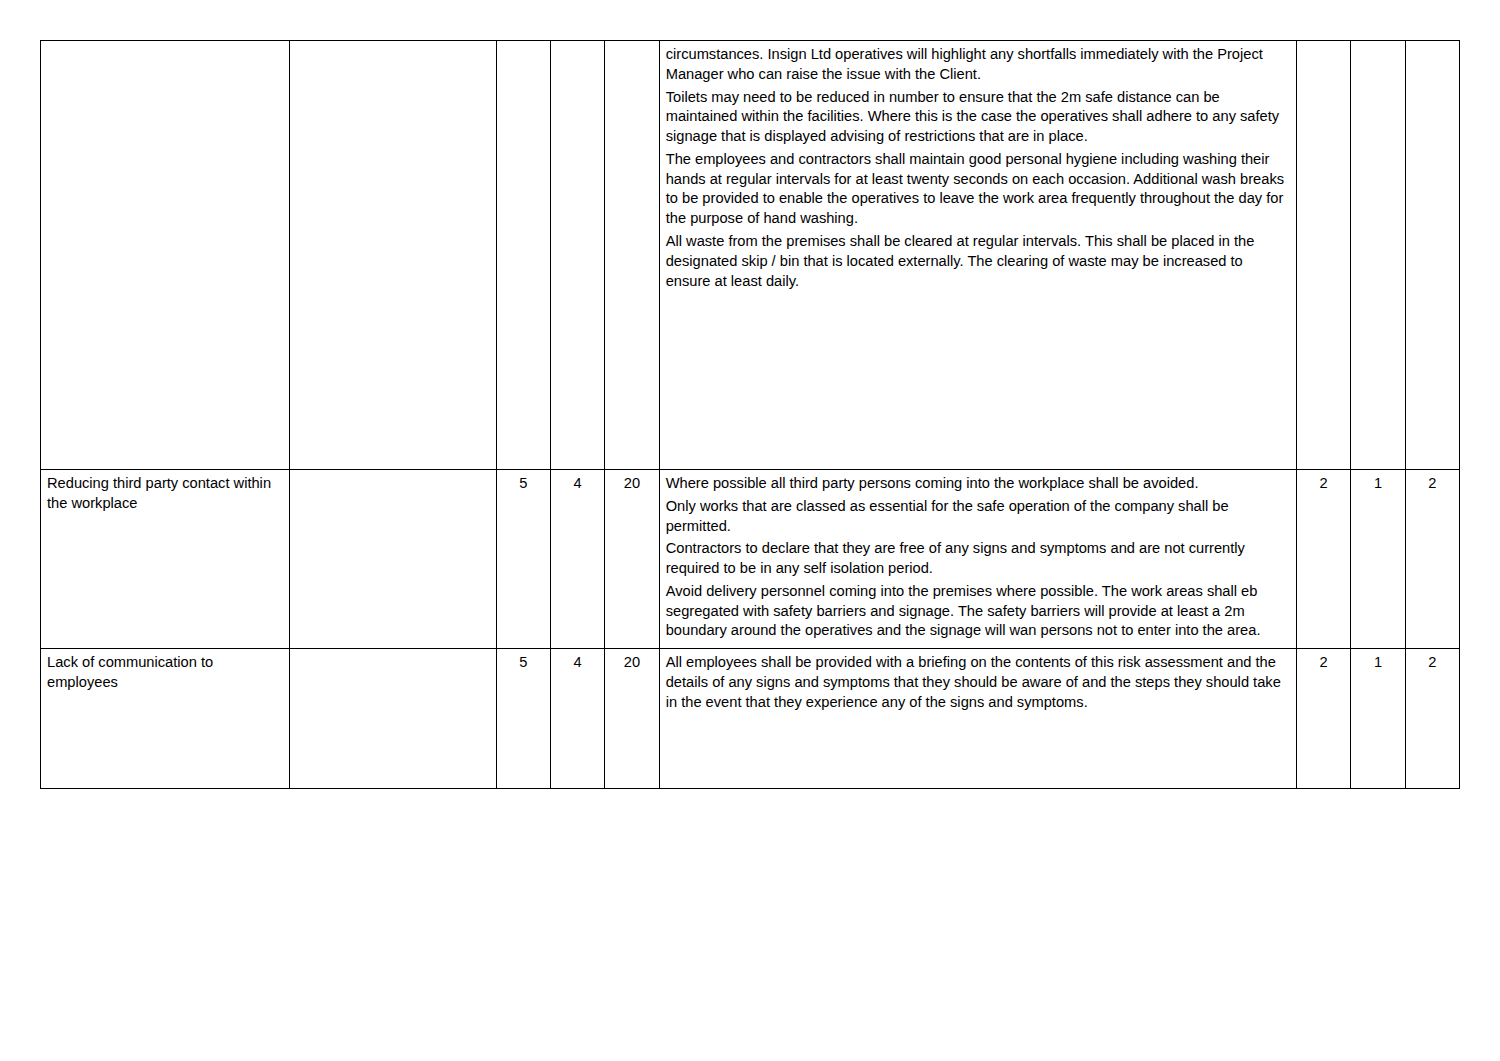| | | | | | circumstances. Insign Ltd operatives will highlight any shortfalls immediately with the Project Manager who can raise the issue with the Client. Toilets may need to be reduced in number to ensure that the 2m safe distance can be maintained within the facilities. Where this is the case the operatives shall adhere to any safety signage that is displayed advising of restrictions that are in place. The employees and contractors shall maintain good personal hygiene including washing their hands at regular intervals for at least twenty seconds on each occasion. Additional wash breaks to be provided to enable the operatives to leave the work area frequently throughout the day for the purpose of hand washing. All waste from the premises shall be cleared at regular intervals. This shall be placed in the designated skip / bin that is located externally. The clearing of waste may be increased to ensure at least daily. | | | |
| Reducing third party contact within the workplace | | 5 | 4 | 20 | Where possible all third party persons coming into the workplace shall be avoided. Only works that are classed as essential for the safe operation of the company shall be permitted. Contractors to declare that they are free of any signs and symptoms and are not currently required to be in any self isolation period. Avoid delivery personnel coming into the premises where possible. The work areas shall eb segregated with safety barriers and signage. The safety barriers will provide at least a 2m boundary around the operatives and the signage will wan persons not to enter into the area. | 2 | 1 | 2 |
| Lack of communication to employees | | 5 | 4 | 20 | All employees shall be provided with a briefing on the contents of this risk assessment and the details of any signs and symptoms that they should be aware of and the steps they should take in the event that they experience any of the signs and symptoms. | 2 | 1 | 2 |